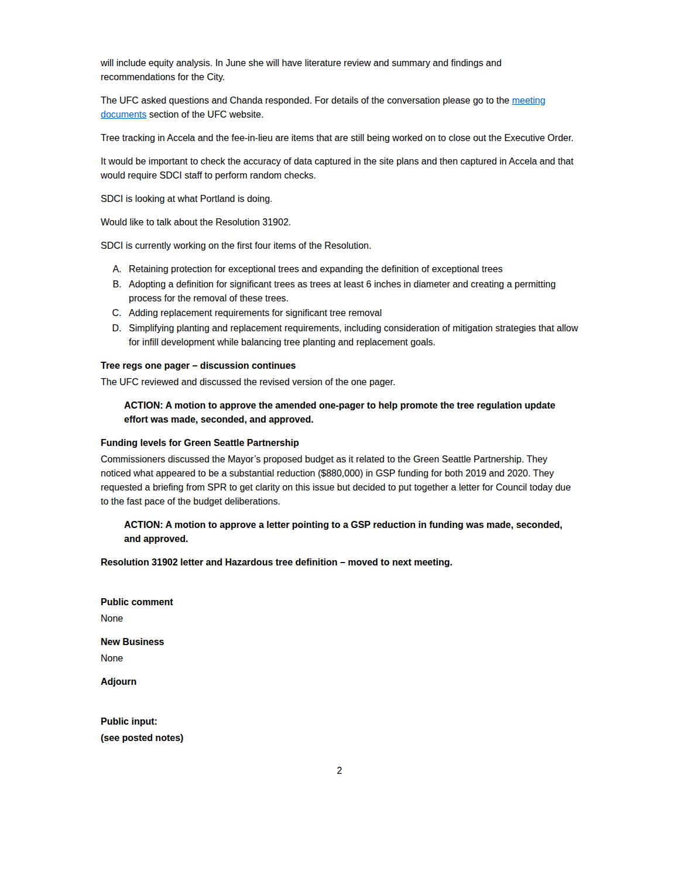will include equity analysis. In June she will have literature review and summary and findings and recommendations for the City.
The UFC asked questions and Chanda responded. For details of the conversation please go to the meeting documents section of the UFC website.
Tree tracking in Accela and the fee-in-lieu are items that are still being worked on to close out the Executive Order.
It would be important to check the accuracy of data captured in the site plans and then captured in Accela and that would require SDCI staff to perform random checks.
SDCI is looking at what Portland is doing.
Would like to talk about the Resolution 31902.
SDCI is currently working on the first four items of the Resolution.
Retaining protection for exceptional trees and expanding the definition of exceptional trees
Adopting a definition for significant trees as trees at least 6 inches in diameter and creating a permitting process for the removal of these trees.
Adding replacement requirements for significant tree removal
Simplifying planting and replacement requirements, including consideration of mitigation strategies that allow for infill development while balancing tree planting and replacement goals.
Tree regs one pager – discussion continues
The UFC reviewed and discussed the revised version of the one pager.
ACTION: A motion to approve the amended one-pager to help promote the tree regulation update effort was made, seconded, and approved.
Funding levels for Green Seattle Partnership
Commissioners discussed the Mayor’s proposed budget as it related to the Green Seattle Partnership. They noticed what appeared to be a substantial reduction ($880,000) in GSP funding for both 2019 and 2020. They requested a briefing from SPR to get clarity on this issue but decided to put together a letter for Council today due to the fast pace of the budget deliberations.
ACTION: A motion to approve a letter pointing to a GSP reduction in funding was made, seconded, and approved.
Resolution 31902 letter and Hazardous tree definition – moved to next meeting.
Public comment
None
New Business
None
Adjourn
Public input:
(see posted notes)
2